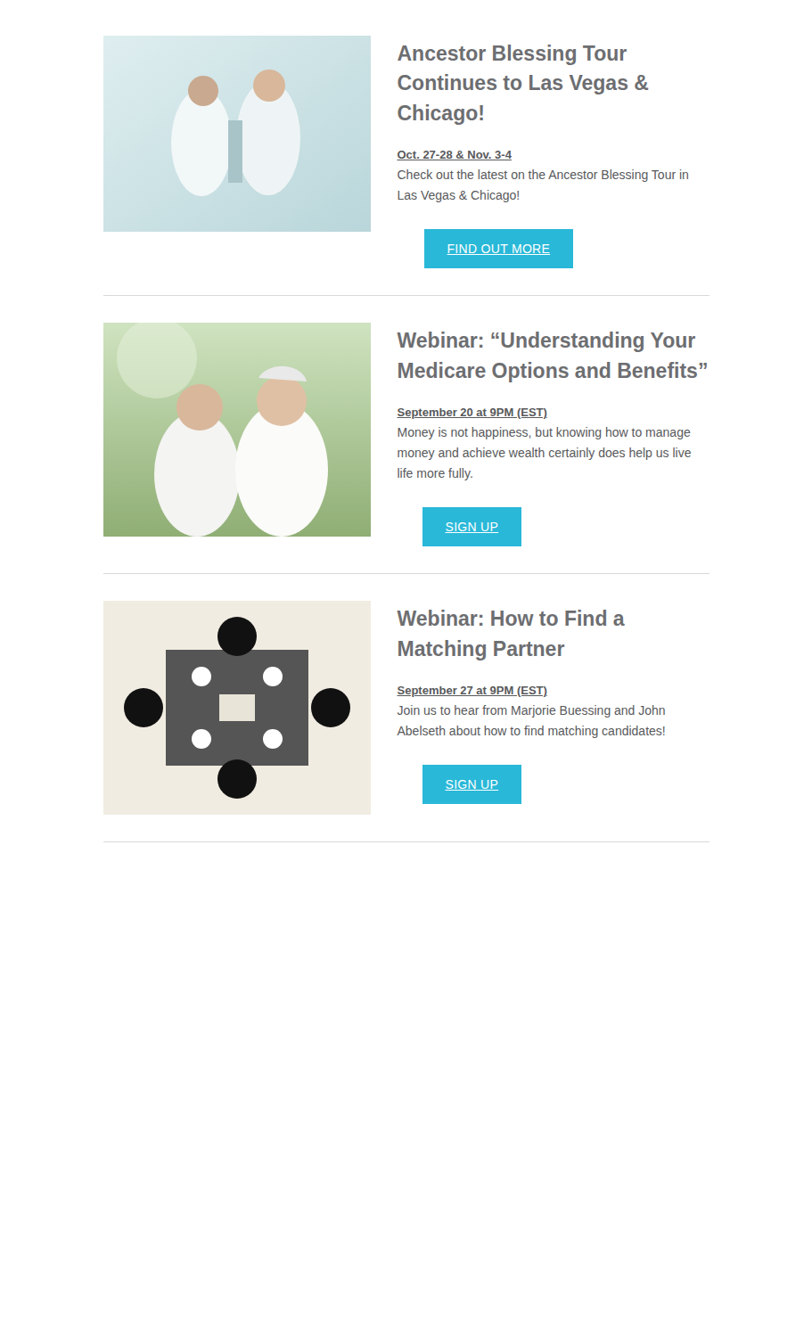Ancestor Blessing Tour Continues to Las Vegas & Chicago!
Oct. 27-28 & Nov. 3-4
Check out the latest on the Ancestor Blessing Tour in Las Vegas & Chicago!
FIND OUT MORE
Webinar: “Understanding Your Medicare Options and Benefits”
September 20 at 9PM (EST)
Money is not happiness, but knowing how to manage money and achieve wealth certainly does help us live life more fully.
SIGN UP
Webinar: How to Find a Matching Partner
September 27 at 9PM (EST)
Join us to hear from Marjorie Buessing and John Abelseth about how to find matching candidates!
SIGN UP